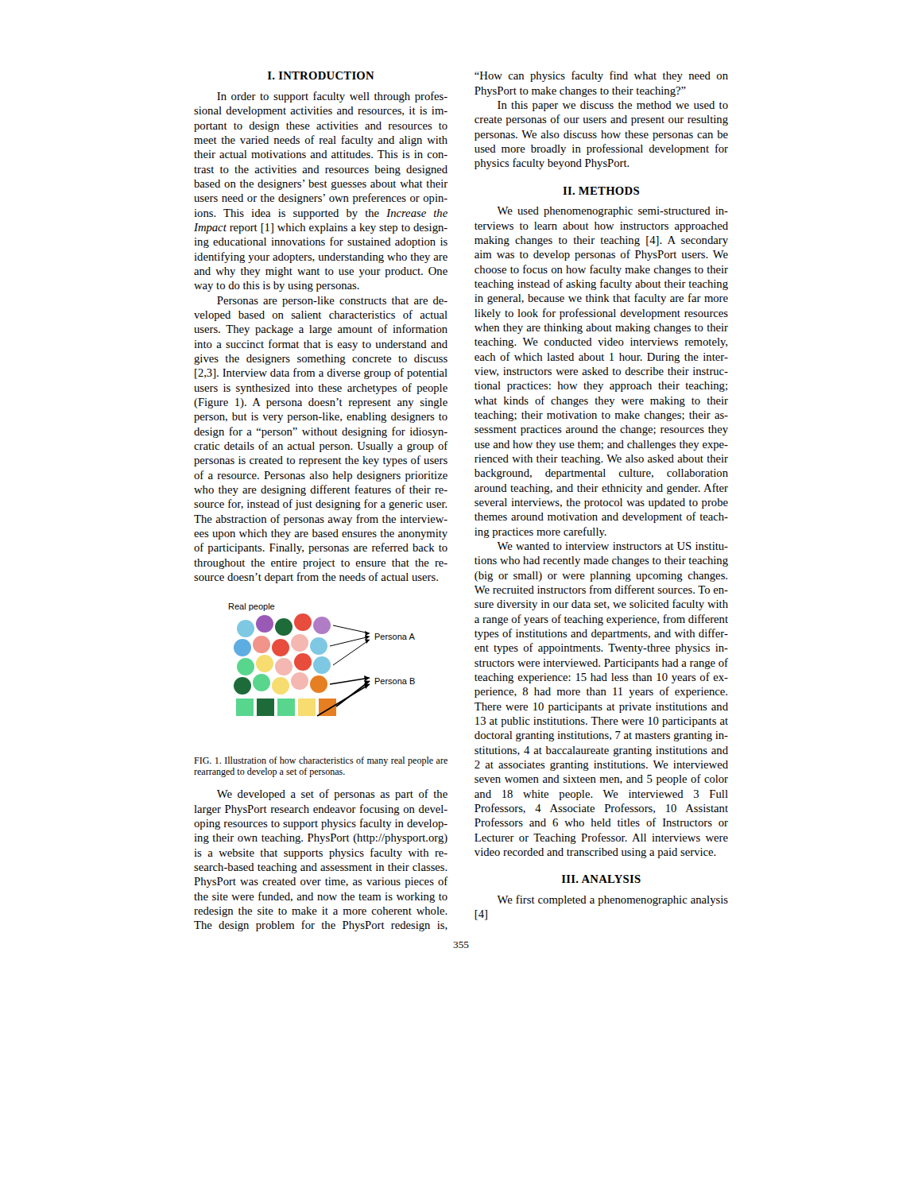I. Introduction
In order to support faculty well through professional development activities and resources, it is important to design these activities and resources to meet the varied needs of real faculty and align with their actual motivations and attitudes. This is in contrast to the activities and resources being designed based on the designers’ best guesses about what their users need or the designers’ own preferences or opinions. This idea is supported by the Increase the Impact report [1] which explains a key step to designing educational innovations for sustained adoption is identifying your adopters, understanding who they are and why they might want to use your product. One way to do this is by using personas.
Personas are person-like constructs that are developed based on salient characteristics of actual users. They package a large amount of information into a succinct format that is easy to understand and gives the designers something concrete to discuss [2,3]. Interview data from a diverse group of potential users is synthesized into these archetypes of people (Figure 1). A persona doesn’t represent any single person, but is very person-like, enabling designers to design for a “person” without designing for idiosyncratic details of an actual person. Usually a group of personas is created to represent the key types of users of a resource. Personas also help designers prioritize who they are designing different features of their resource for, instead of just designing for a generic user. The abstraction of personas away from the interviewees upon which they are based ensures the anonymity of participants. Finally, personas are referred back to throughout the entire project to ensure that the resource doesn’t depart from the needs of actual users.
Real people Persona A Persona B
FIG. 1. Illustration of how characteristics of many real people are rearranged to develop a set of personas.
We developed a set of personas as part of the larger PhysPort research endeavor focusing on developing resources to support physics faculty in developing their own teaching. PhysPort (http://physport.org) is a website that supports physics faculty with research-based teaching and assessment in their classes. PhysPort was created over time, as various pieces of the site were funded, and now the team is working to redesign the site to make it a more coherent whole. The design problem for the PhysPort redesign is, “How can physics faculty find what they need on PhysPort to make changes to their teaching?”
In this paper we discuss the method we used to create personas of our users and present our resulting personas. We also discuss how these personas can be used more broadly in professional development for physics faculty beyond PhysPort.
II. Methods
We used phenomenographic semi-structured interviews to learn about how instructors approached making changes to their teaching [4]. A secondary aim was to develop personas of PhysPort users. We choose to focus on how faculty make changes to their teaching instead of asking faculty about their teaching in general, because we think that faculty are far more likely to look for professional development resources when they are thinking about making changes to their teaching. We conducted video interviews remotely, each of which lasted about 1 hour. During the interview, instructors were asked to describe their instructional practices: how they approach their teaching; what kinds of changes they were making to their teaching; their motivation to make changes; their assessment practices around the change; resources they use and how they use them; and challenges they experienced with their teaching. We also asked about their background, departmental culture, collaboration around teaching, and their ethnicity and gender. After several interviews, the protocol was updated to probe themes around motivation and development of teaching practices more carefully.
We wanted to interview instructors at US institutions who had recently made changes to their teaching (big or small) or were planning upcoming changes. We recruited instructors from different sources. To ensure diversity in our data set, we solicited faculty with a range of years of teaching experience, from different types of institutions and departments, and with different types of appointments. Twenty-three physics instructors were interviewed. Participants had a range of teaching experience: 15 had less than 10 years of experience, 8 had more than 11 years of experience. There were 10 participants at private institutions and 13 at public institutions. There were 10 participants at doctoral granting institutions, 7 at masters granting institutions, 4 at baccalaureate granting institutions and 2 at associates granting institutions. We interviewed seven women and sixteen men, and 5 people of color and 18 white people. We interviewed 3 Full Professors, 4 Associate Professors, 10 Assistant Professors and 6 who held titles of Instructors or Lecturer or Teaching Professor. All interviews were video recorded and transcribed using a paid service.
III. Analysis
We first completed a phenomenographic analysis [4]
355